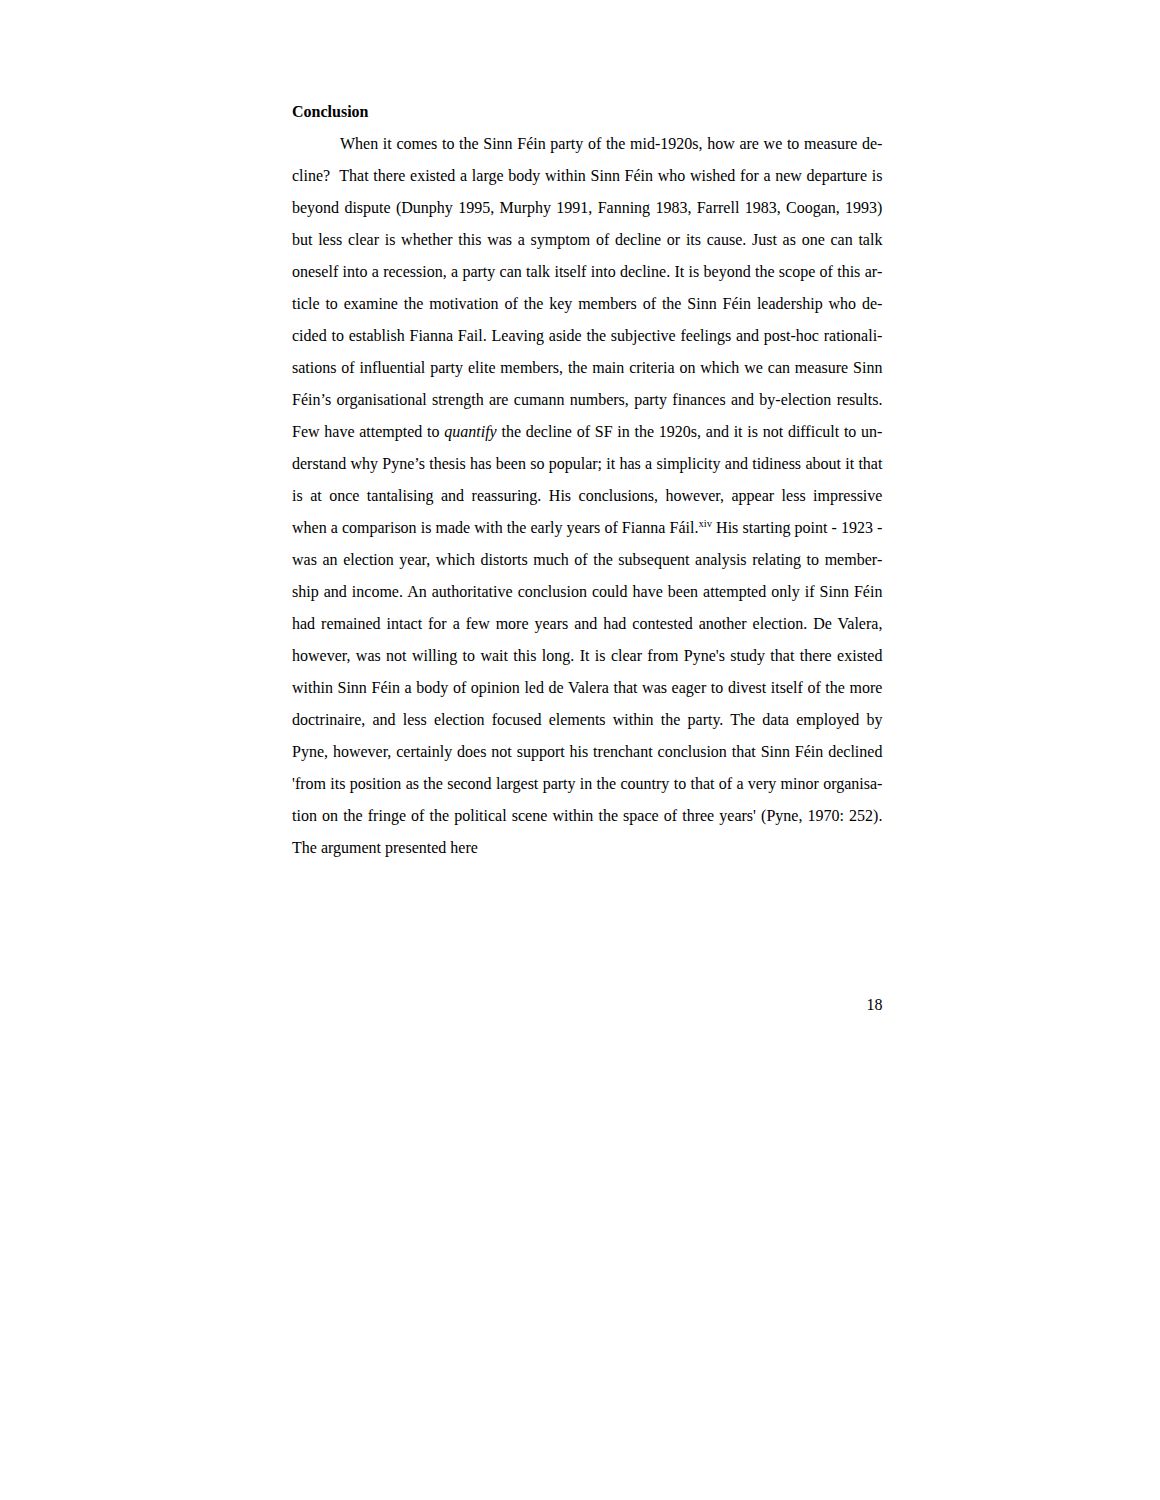Conclusion
When it comes to the Sinn Féin party of the mid-1920s, how are we to measure decline? That there existed a large body within Sinn Féin who wished for a new departure is beyond dispute (Dunphy 1995, Murphy 1991, Fanning 1983, Farrell 1983, Coogan, 1993) but less clear is whether this was a symptom of decline or its cause. Just as one can talk oneself into a recession, a party can talk itself into decline. It is beyond the scope of this article to examine the motivation of the key members of the Sinn Féin leadership who decided to establish Fianna Fail. Leaving aside the subjective feelings and post-hoc rationalisations of influential party elite members, the main criteria on which we can measure Sinn Féin’s organisational strength are cumann numbers, party finances and by-election results. Few have attempted to quantify the decline of SF in the 1920s, and it is not difficult to understand why Pyne’s thesis has been so popular; it has a simplicity and tidiness about it that is at once tantalising and reassuring. His conclusions, however, appear less impressive when a comparison is made with the early years of Fianna Fáil.xiv His starting point - 1923 - was an election year, which distorts much of the subsequent analysis relating to membership and income. An authoritative conclusion could have been attempted only if Sinn Féin had remained intact for a few more years and had contested another election. De Valera, however, was not willing to wait this long. It is clear from Pyne's study that there existed within Sinn Féin a body of opinion led de Valera that was eager to divest itself of the more doctrinaire, and less election focused elements within the party. The data employed by Pyne, however, certainly does not support his trenchant conclusion that Sinn Féin declined 'from its position as the second largest party in the country to that of a very minor organisation on the fringe of the political scene within the space of three years' (Pyne, 1970: 252). The argument presented here
18